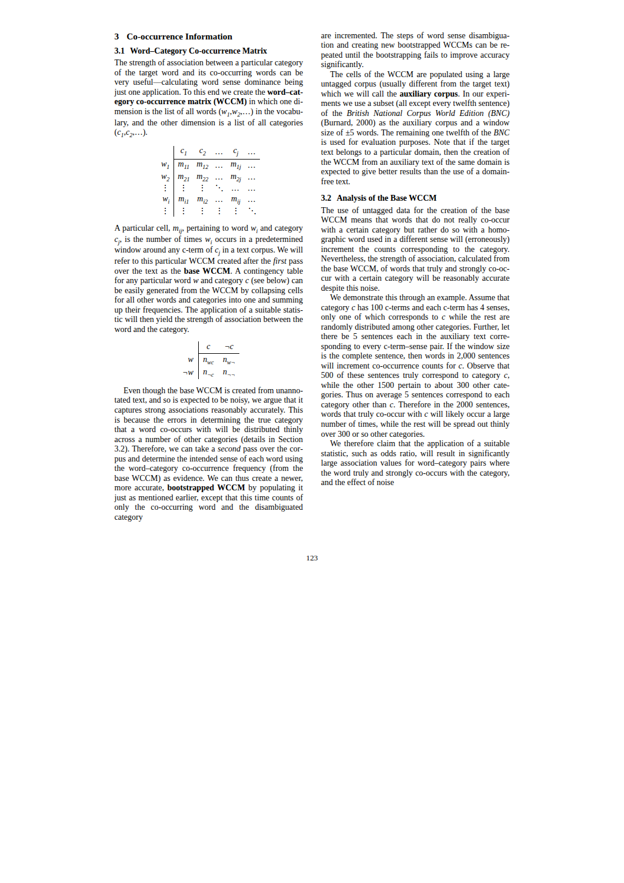3 Co-occurrence Information
3.1 Word–Category Co-occurrence Matrix
The strength of association between a particular category of the target word and its co-occurring words can be very useful—calculating word sense dominance being just one application. To this end we create the word–category co-occurrence matrix (WCCM) in which one dimension is the list of all words (w1,w2,…) in the vocabulary, and the other dimension is a list of all categories (c1,c2,…).
| | c 1 | c 2 | … | c j | … |
| w 1 | m 11 | m 12 | … | m 1 j | … |
| w 2 | m 21 | m 22 | … | m 2 j | … |
| ⋮ | ⋮ | ⋮ | ⋱ | … | … |
| w i | m i 1 | m i 2 | … | m ij | … |
| ⋮ | ⋮ | ⋮ | ⋮ | ⋮ | ⋱ |
A particular cell, mij, pertaining to word wi and category cj, is the number of times wi occurs in a predetermined window around any c-term of cj in a text corpus. We will refer to this particular WCCM created after the first pass over the text as the base WCCM. A contingency table for any particular word w and category c (see below) can be easily generated from the WCCM by collapsing cells for all other words and categories into one and summing up their frequencies. The application of a suitable statistic will then yield the strength of association between the word and the category.
| | c | ¬ c |
| w | n wc | n w¬ |
| ¬ w | n ¬c | n ¬¬ |
Even though the base WCCM is created from unannotated text, and so is expected to be noisy, we argue that it captures strong associations reasonably accurately. This is because the errors in determining the true category that a word co-occurs with will be distributed thinly across a number of other categories (details in Section 3.2). Therefore, we can take a second pass over the corpus and determine the intended sense of each word using the word–category co-occurrence frequency (from the base WCCM) as evidence. We can thus create a newer, more accurate, bootstrapped WCCM by populating it just as mentioned earlier, except that this time counts of only the co-occurring word and the disambiguated category
are incremented. The steps of word sense disambiguation and creating new bootstrapped WCCMs can be repeated until the bootstrapping fails to improve accuracy significantly.
The cells of the WCCM are populated using a large untagged corpus (usually different from the target text) which we will call the auxiliary corpus. In our experiments we use a subset (all except every twelfth sentence) of the British National Corpus World Edition (BNC) (Burnard, 2000) as the auxiliary corpus and a window size of ±5 words. The remaining one twelfth of the BNC is used for evaluation purposes. Note that if the target text belongs to a particular domain, then the creation of the WCCM from an auxiliary text of the same domain is expected to give better results than the use of a domain-free text.
3.2 Analysis of the Base WCCM
The use of untagged data for the creation of the base WCCM means that words that do not really co-occur with a certain category but rather do so with a homographic word used in a different sense will (erroneously) increment the counts corresponding to the category. Nevertheless, the strength of association, calculated from the base WCCM, of words that truly and strongly co-occur with a certain category will be reasonably accurate despite this noise.
We demonstrate this through an example. Assume that category c has 100 c-terms and each c-term has 4 senses, only one of which corresponds to c while the rest are randomly distributed among other categories. Further, let there be 5 sentences each in the auxiliary text corresponding to every c-term–sense pair. If the window size is the complete sentence, then words in 2,000 sentences will increment co-occurrence counts for c. Observe that 500 of these sentences truly correspond to category c, while the other 1500 pertain to about 300 other categories. Thus on average 5 sentences correspond to each category other than c. Therefore in the 2000 sentences, words that truly co-occur with c will likely occur a large number of times, while the rest will be spread out thinly over 300 or so other categories.
We therefore claim that the application of a suitable statistic, such as odds ratio, will result in significantly large association values for word–category pairs where the word truly and strongly co-occurs with the category, and the effect of noise
123